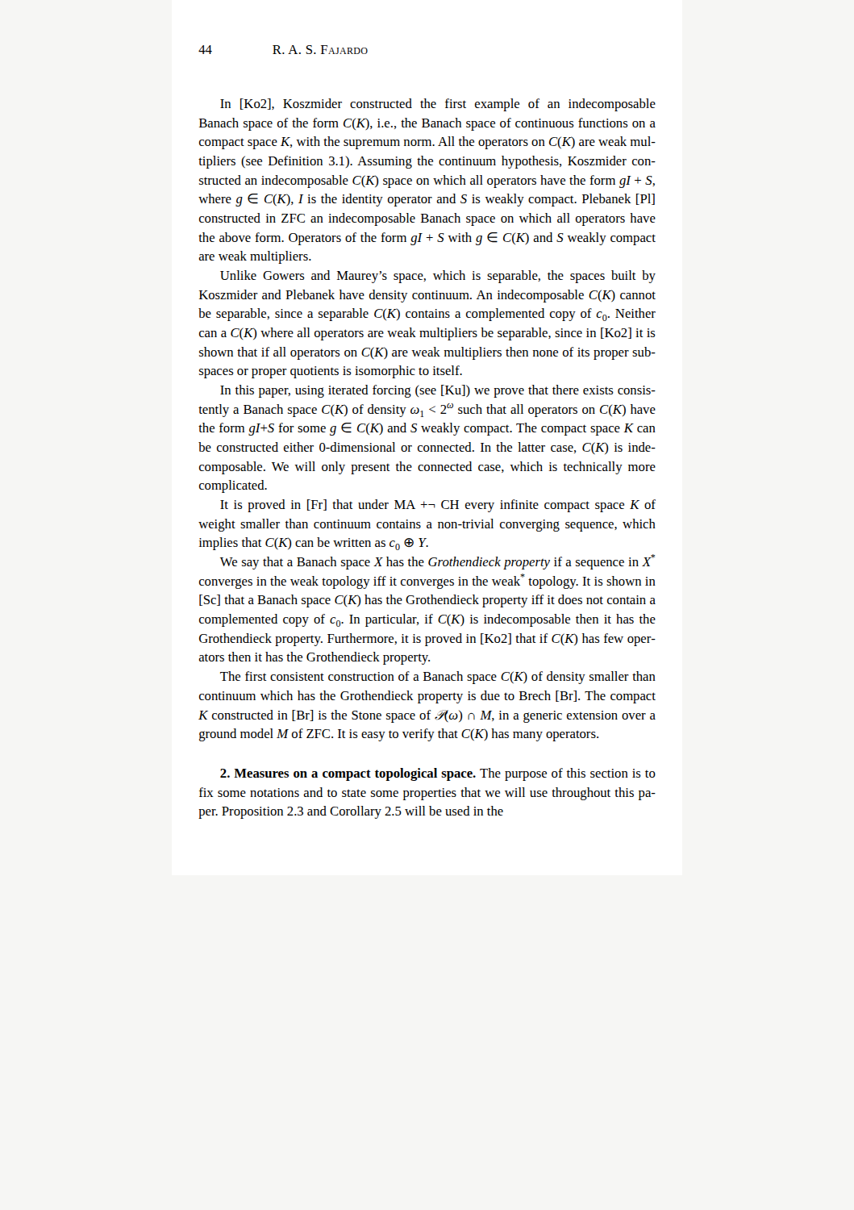44 R. A. S. Fajardo
In [Ko2], Koszmider constructed the first example of an indecomposable Banach space of the form C(K), i.e., the Banach space of continuous functions on a compact space K, with the supremum norm. All the operators on C(K) are weak multipliers (see Definition 3.1). Assuming the continuum hypothesis, Koszmider constructed an indecomposable C(K) space on which all operators have the form gI + S, where g ∈ C(K), I is the identity operator and S is weakly compact. Plebanek [Pl] constructed in ZFC an indecomposable Banach space on which all operators have the above form. Operators of the form gI + S with g ∈ C(K) and S weakly compact are weak multipliers.
Unlike Gowers and Maurey’s space, which is separable, the spaces built by Koszmider and Plebanek have density continuum. An indecomposable C(K) cannot be separable, since a separable C(K) contains a complemented copy of c0. Neither can a C(K) where all operators are weak multipliers be separable, since in [Ko2] it is shown that if all operators on C(K) are weak multipliers then none of its proper subspaces or proper quotients is isomorphic to itself.
In this paper, using iterated forcing (see [Ku]) we prove that there exists consistently a Banach space C(K) of density ω1 < 2ω such that all operators on C(K) have the form gI+S for some g ∈ C(K) and S weakly compact. The compact space K can be constructed either 0-dimensional or connected. In the latter case, C(K) is indecomposable. We will only present the connected case, which is technically more complicated.
It is proved in [Fr] that under MA +¬ CH every infinite compact space K of weight smaller than continuum contains a non-trivial converging sequence, which implies that C(K) can be written as c0 ⊕ Y.
We say that a Banach space X has the Grothendieck property if a sequence in X* converges in the weak topology iff it converges in the weak* topology. It is shown in [Sc] that a Banach space C(K) has the Grothendieck property iff it does not contain a complemented copy of c0. In particular, if C(K) is indecomposable then it has the Grothendieck property. Furthermore, it is proved in [Ko2] that if C(K) has few operators then it has the Grothendieck property.
The first consistent construction of a Banach space C(K) of density smaller than continuum which has the Grothendieck property is due to Brech [Br]. The compact K constructed in [Br] is the Stone space of 𝒫(ω) ∩ M, in a generic extension over a ground model M of ZFC. It is easy to verify that C(K) has many operators.
2. Measures on a compact topological space. The purpose of this section is to fix some notations and to state some properties that we will use throughout this paper. Proposition 2.3 and Corollary 2.5 will be used in the